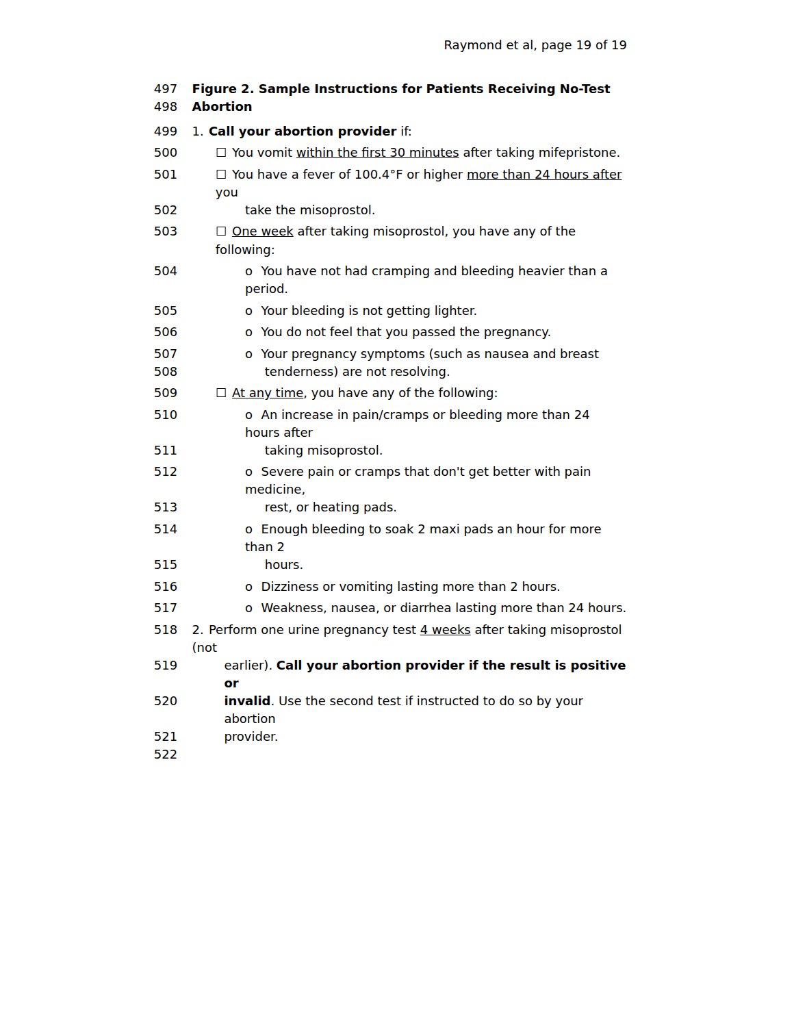Raymond et al, page 19 of 19
497
Figure 2. Sample Instructions for Patients Receiving No-Test
498
Abortion
499
1. Call your abortion provider if:
500
You vomit within the first 30 minutes after taking mifepristone.
501
You have a fever of 100.4°F or higher more than 24 hours after you
502
take the misoprostol.
503
One week after taking misoprostol, you have any of the following:
504
You have not had cramping and bleeding heavier than a period.
505
Your bleeding is not getting lighter.
506
You do not feel that you passed the pregnancy.
507
Your pregnancy symptoms (such as nausea and breast
508
tenderness) are not resolving.
509
At any time, you have any of the following:
510
An increase in pain/cramps or bleeding more than 24 hours after
511
taking misoprostol.
512
Severe pain or cramps that don't get better with pain medicine,
513
rest, or heating pads.
514
Enough bleeding to soak 2 maxi pads an hour for more than 2
515
hours.
516
Dizziness or vomiting lasting more than 2 hours.
517
Weakness, nausea, or diarrhea lasting more than 24 hours.
518
2. Perform one urine pregnancy test 4 weeks after taking misoprostol (not
519
earlier). Call your abortion provider if the result is positive or
520
invalid. Use the second test if instructed to do so by your abortion
521
provider.
522